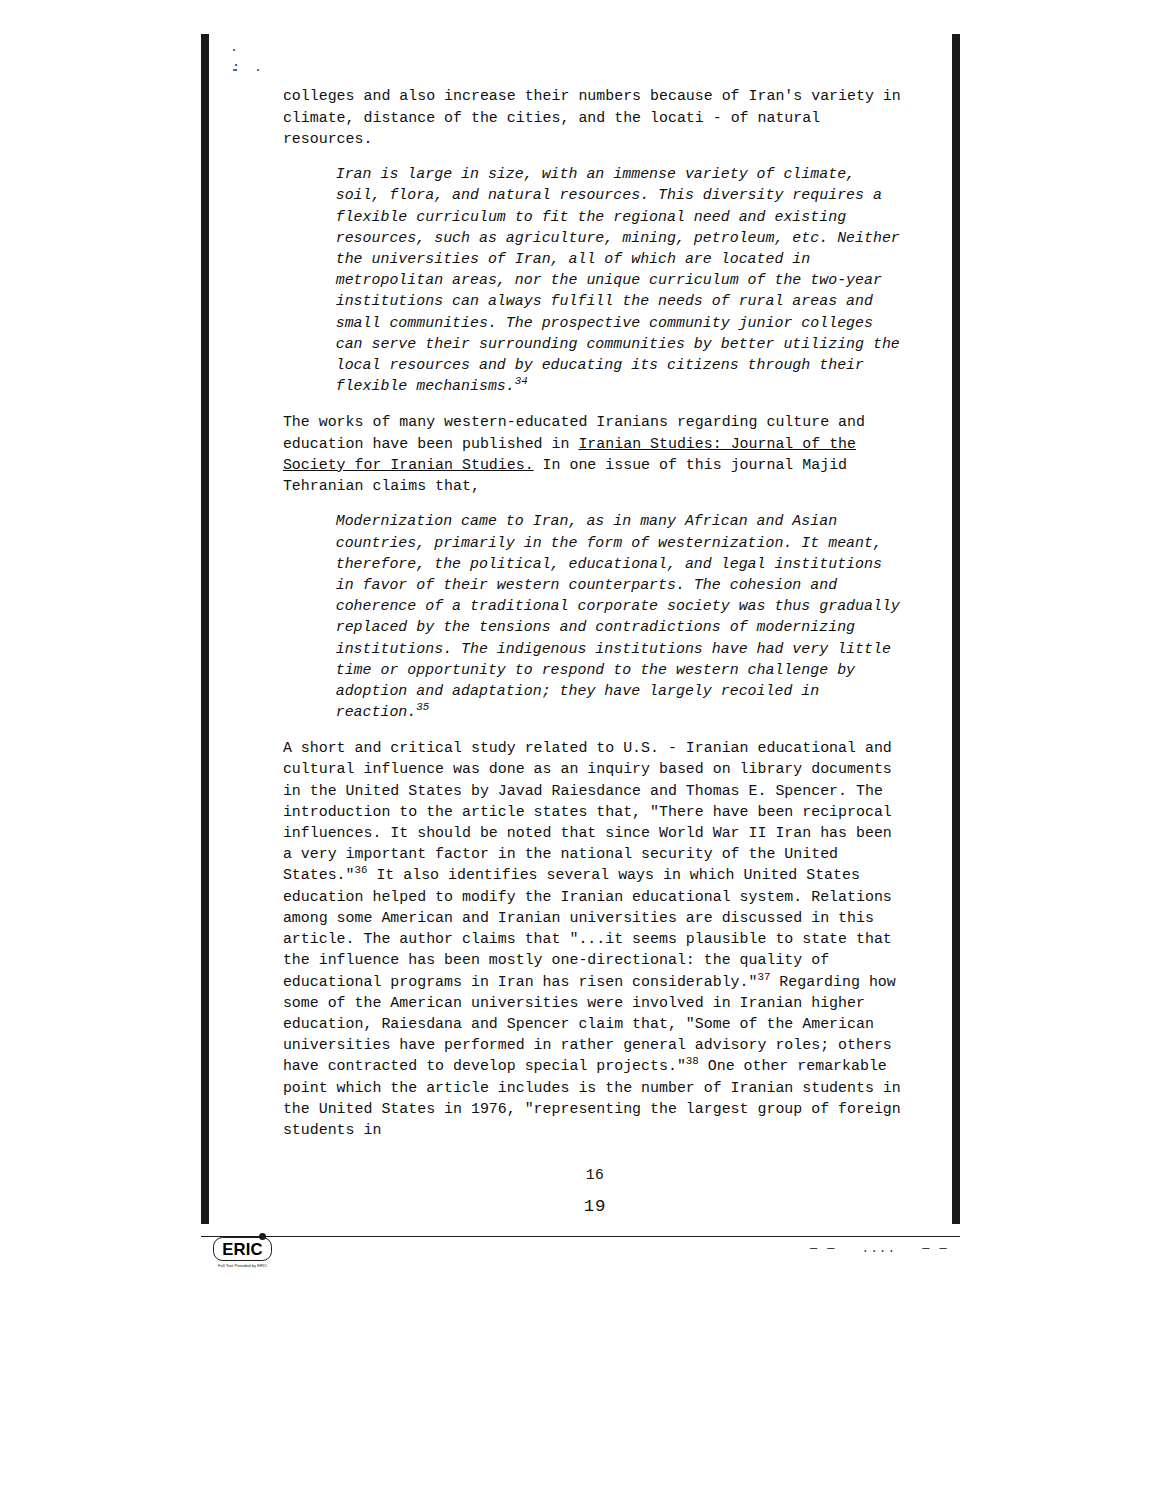.
. .
:
colleges and also increase their numbers because of Iran's variety in climate, distance of the cities, and the locati ‑ of natural resources.
Iran is large in size, with an immense variety of climate, soil, flora, and natural resources. This diversity requires a flexible curriculum to fit the regional need and existing resources, such as agriculture, mining, petroleum, etc. Neither the universities of Iran, all of which are located in metropolitan areas, nor the unique curriculum of the two-year institutions can always fulfill the needs of rural areas and small communities. The prospective community junior colleges can serve their surrounding communities by better utilizing the local resources and by educating its citizens through their flexible mechanisms.34
The works of many western‑educated Iranians regarding culture and education have been published in Iranian Studies: Journal of the Society for Iranian Studies. In one issue of this journal Majid Tehranian claims that,
Modernization came to Iran, as in many African and Asian countries, primarily in the form of westernization. It meant, therefore, the political, educational, and legal institutions in favor of their western counterparts. The cohesion and coherence of a traditional corporate society was thus gradually replaced by the tensions and contradictions of modernizing institutions. The indigenous institutions have had very little time or opportunity to respond to the western challenge by adoption and adaptation; they have largely recoiled in reaction.35
A short and critical study related to U.S. ‑ Iranian educational and cultural influence was done as an inquiry based on library documents in the United States by Javad Raiesdance and Thomas E. Spencer. The introduction to the article states that, "There have been reciprocal influences. It should be noted that since World War II Iran has been a very important factor in the national security of the United States."36 It also identifies several ways in which United States education helped to modify the Iranian educational system. Relations among some American and Iranian universities are discussed in this article. The author claims that "...it seems plausible to state that the influence has been mostly one‑directional: the quality of educational programs in Iran has risen considerably."37 Regarding how some of the American universities were involved in Iranian higher education, Raiesdana and Spencer claim that, "Some of the American universities have performed in rather general advisory roles; others have contracted to develop special projects."38 One other remarkable point which the article includes is the number of Iranian students in the United States in 1976, "representing the largest group of foreign students in
16
19
ERIC
Full Text Provided by ERIC
— — .... — —